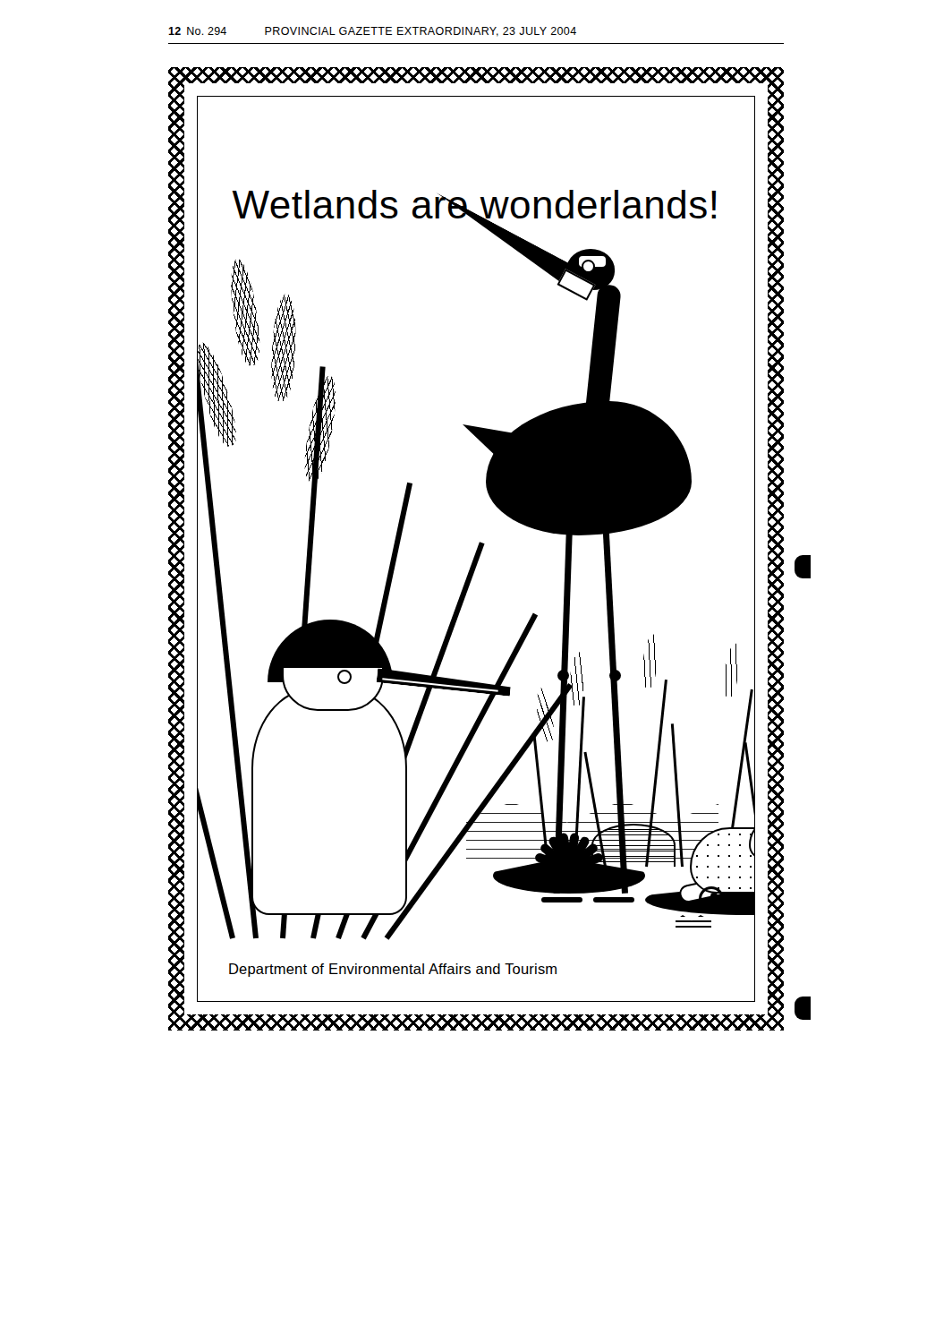12 No. 294 PROVINCIAL GAZETTE EXTRAORDINARY, 23 JULY 2004
Wetlands are wonderlands!
Department of Environmental Affairs and Tourism